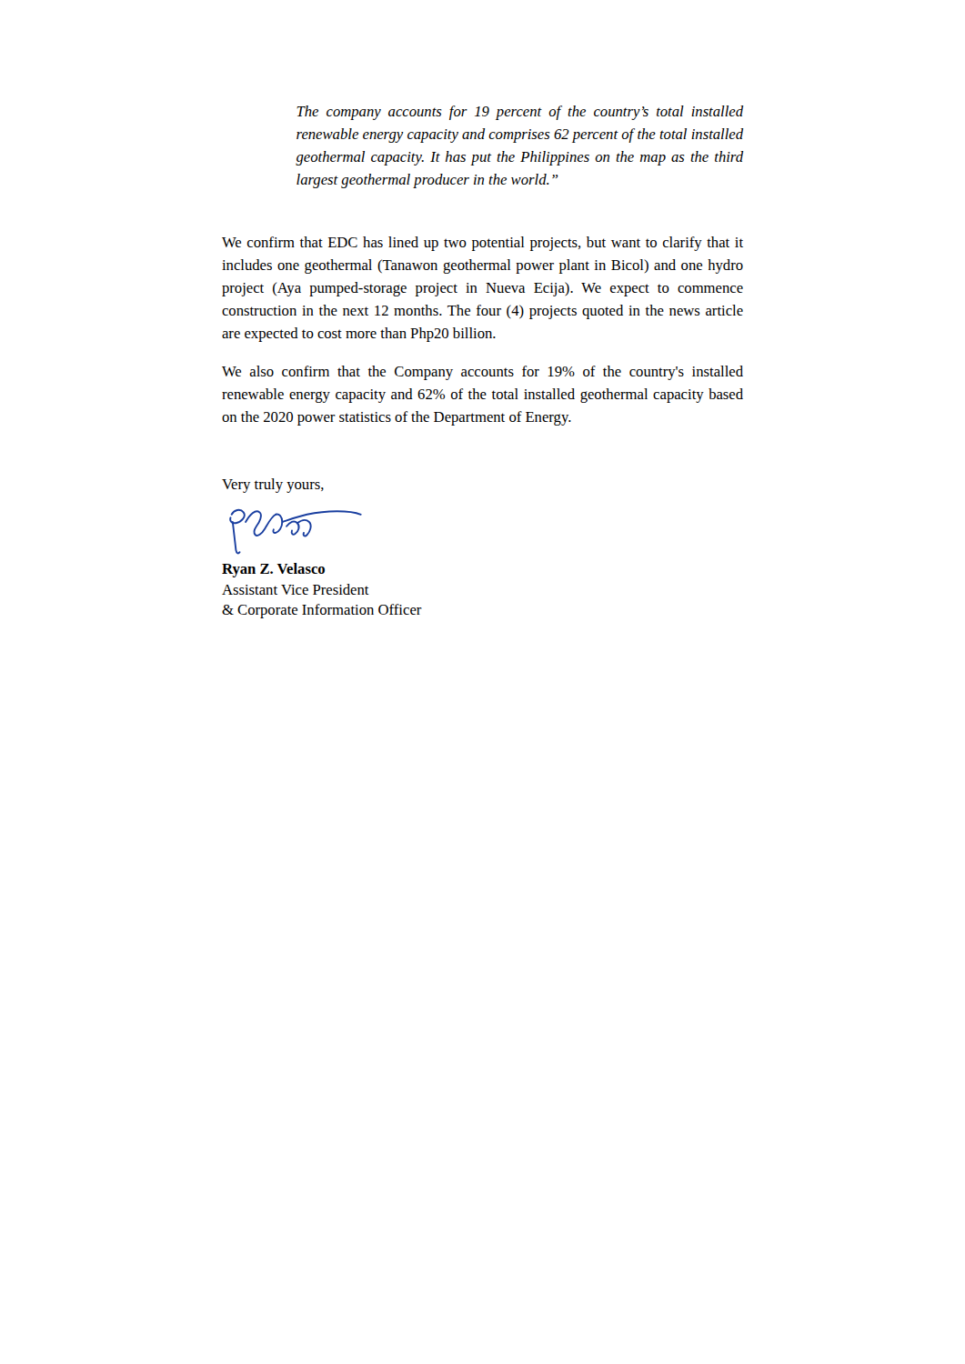The company accounts for 19 percent of the country’s total installed renewable energy capacity and comprises 62 percent of the total installed geothermal capacity. It has put the Philippines on the map as the third largest geothermal producer in the world.”
We confirm that EDC has lined up two potential projects, but want to clarify that it includes one geothermal (Tanawon geothermal power plant in Bicol) and one hydro project (Aya pumped-storage project in Nueva Ecija). We expect to commence construction in the next 12 months. The four (4) projects quoted in the news article are expected to cost more than Php20 billion.
We also confirm that the Company accounts for 19% of the country's installed renewable energy capacity and 62% of the total installed geothermal capacity based on the 2020 power statistics of the Department of Energy.
Very truly yours,
Ryan Z. Velasco
Assistant Vice President
& Corporate Information Officer